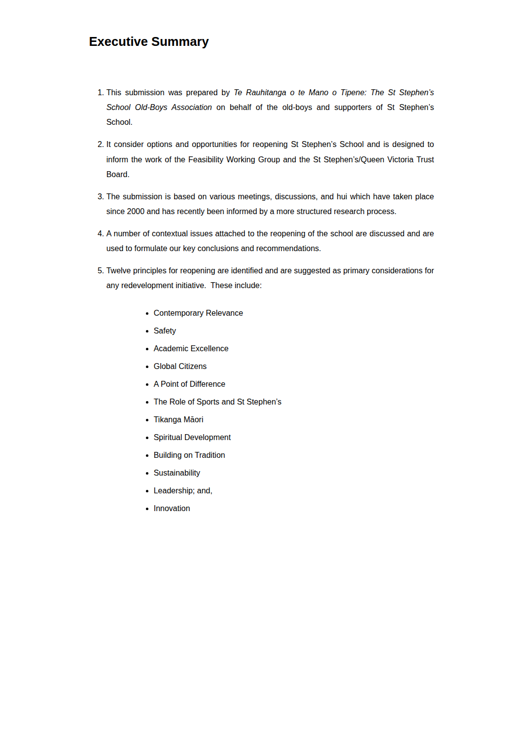Executive Summary
This submission was prepared by Te Rauhitanga o te Mano o Tipene: The St Stephen’s School Old-Boys Association on behalf of the old-boys and supporters of St Stephen’s School.
It consider options and opportunities for reopening St Stephen’s School and is designed to inform the work of the Feasibility Working Group and the St Stephen’s/Queen Victoria Trust Board.
The submission is based on various meetings, discussions, and hui which have taken place since 2000 and has recently been informed by a more structured research process.
A number of contextual issues attached to the reopening of the school are discussed and are used to formulate our key conclusions and recommendations.
Twelve principles for reopening are identified and are suggested as primary considerations for any redevelopment initiative. These include:
Contemporary Relevance
Safety
Academic Excellence
Global Citizens
A Point of Difference
The Role of Sports and St Stephen’s
Tikanga Māori
Spiritual Development
Building on Tradition
Sustainability
Leadership; and,
Innovation